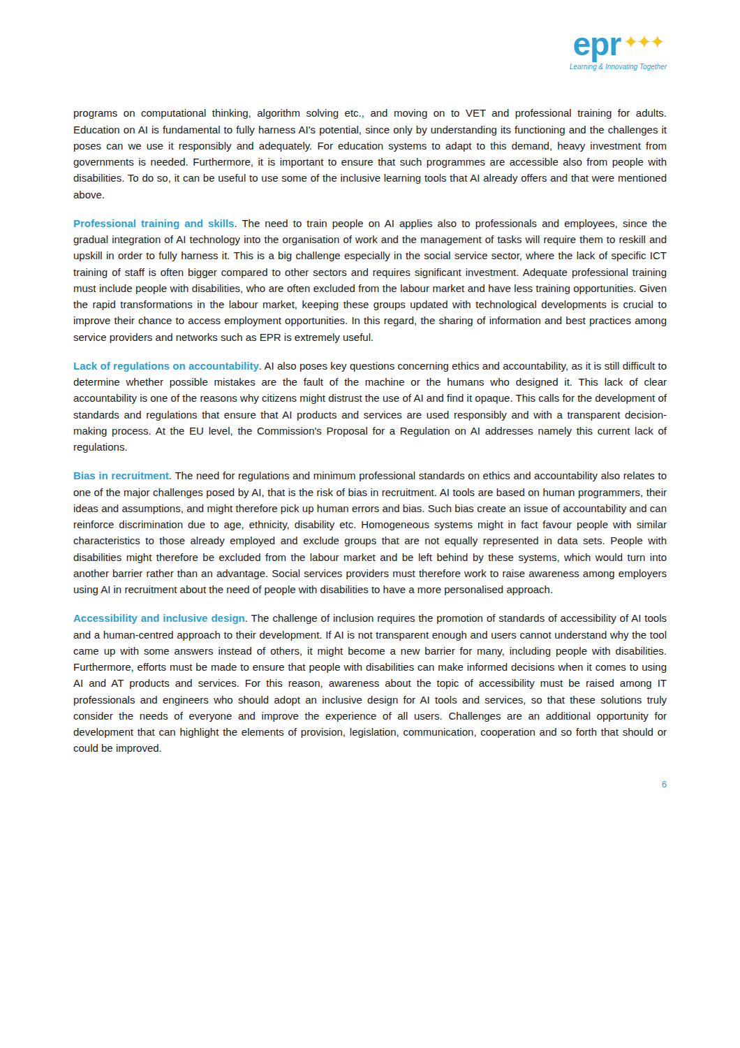epr ✦✦✦
Learning & Innovating Together
programs on computational thinking, algorithm solving etc., and moving on to VET and professional training for adults. Education on AI is fundamental to fully harness AI's potential, since only by understanding its functioning and the challenges it poses can we use it responsibly and adequately. For education systems to adapt to this demand, heavy investment from governments is needed. Furthermore, it is important to ensure that such programmes are accessible also from people with disabilities. To do so, it can be useful to use some of the inclusive learning tools that AI already offers and that were mentioned above.
Professional training and skills. The need to train people on AI applies also to professionals and employees, since the gradual integration of AI technology into the organisation of work and the management of tasks will require them to reskill and upskill in order to fully harness it. This is a big challenge especially in the social service sector, where the lack of specific ICT training of staff is often bigger compared to other sectors and requires significant investment. Adequate professional training must include people with disabilities, who are often excluded from the labour market and have less training opportunities. Given the rapid transformations in the labour market, keeping these groups updated with technological developments is crucial to improve their chance to access employment opportunities. In this regard, the sharing of information and best practices among service providers and networks such as EPR is extremely useful.
Lack of regulations on accountability. AI also poses key questions concerning ethics and accountability, as it is still difficult to determine whether possible mistakes are the fault of the machine or the humans who designed it. This lack of clear accountability is one of the reasons why citizens might distrust the use of AI and find it opaque. This calls for the development of standards and regulations that ensure that AI products and services are used responsibly and with a transparent decision-making process. At the EU level, the Commission's Proposal for a Regulation on AI addresses namely this current lack of regulations.
Bias in recruitment. The need for regulations and minimum professional standards on ethics and accountability also relates to one of the major challenges posed by AI, that is the risk of bias in recruitment. AI tools are based on human programmers, their ideas and assumptions, and might therefore pick up human errors and bias. Such bias create an issue of accountability and can reinforce discrimination due to age, ethnicity, disability etc. Homogeneous systems might in fact favour people with similar characteristics to those already employed and exclude groups that are not equally represented in data sets. People with disabilities might therefore be excluded from the labour market and be left behind by these systems, which would turn into another barrier rather than an advantage. Social services providers must therefore work to raise awareness among employers using AI in recruitment about the need of people with disabilities to have a more personalised approach.
Accessibility and inclusive design. The challenge of inclusion requires the promotion of standards of accessibility of AI tools and a human-centred approach to their development. If AI is not transparent enough and users cannot understand why the tool came up with some answers instead of others, it might become a new barrier for many, including people with disabilities. Furthermore, efforts must be made to ensure that people with disabilities can make informed decisions when it comes to using AI and AT products and services. For this reason, awareness about the topic of accessibility must be raised among IT professionals and engineers who should adopt an inclusive design for AI tools and services, so that these solutions truly consider the needs of everyone and improve the experience of all users. Challenges are an additional opportunity for development that can highlight the elements of provision, legislation, communication, cooperation and so forth that should or could be improved.
6